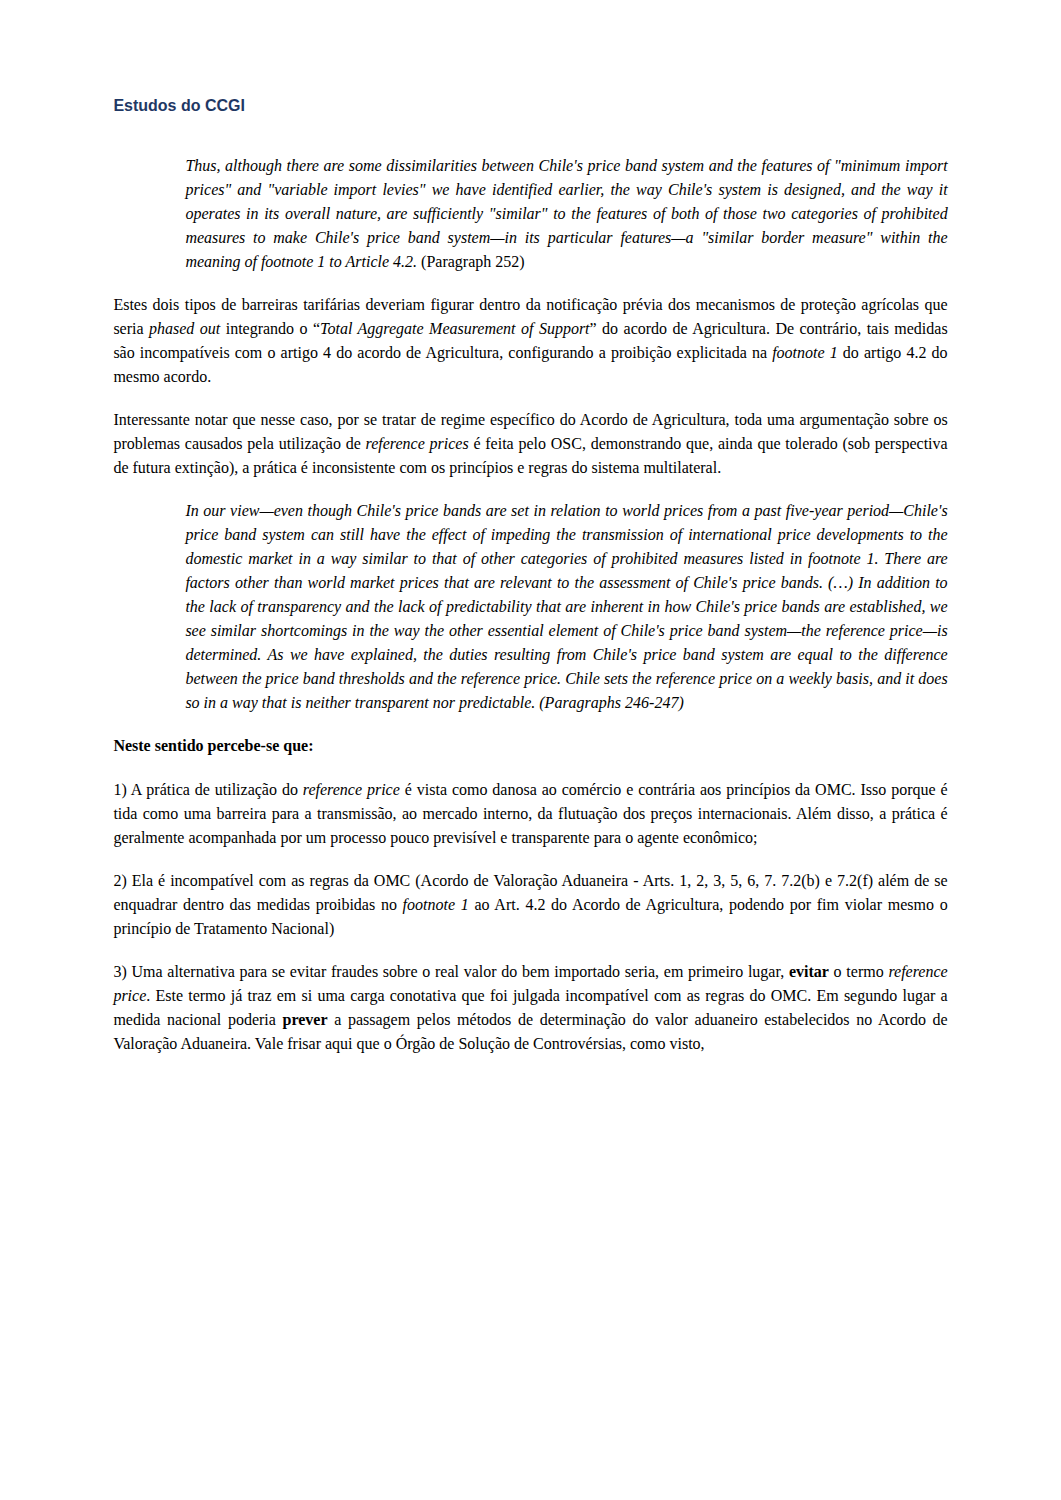Estudos do CCGI
Thus, although there are some dissimilarities between Chile's price band system and the features of "minimum import prices" and "variable import levies" we have identified earlier, the way Chile's system is designed, and the way it operates in its overall nature, are sufficiently "similar" to the features of both of those two categories of prohibited measures to make Chile's price band system—in its particular features—a "similar border measure" within the meaning of footnote 1 to Article 4.2. (Paragraph 252)
Estes dois tipos de barreiras tarifárias deveriam figurar dentro da notificação prévia dos mecanismos de proteção agrícolas que seria phased out integrando o “Total Aggregate Measurement of Support” do acordo de Agricultura. De contrário, tais medidas são incompatíveis com o artigo 4 do acordo de Agricultura, configurando a proibição explicitada na footnote 1 do artigo 4.2 do mesmo acordo.
Interessante notar que nesse caso, por se tratar de regime específico do Acordo de Agricultura, toda uma argumentação sobre os problemas causados pela utilização de reference prices é feita pelo OSC, demonstrando que, ainda que tolerado (sob perspectiva de futura extinção), a prática é inconsistente com os princípios e regras do sistema multilateral.
In our view—even though Chile's price bands are set in relation to world prices from a past five-year period—Chile's price band system can still have the effect of impeding the transmission of international price developments to the domestic market in a way similar to that of other categories of prohibited measures listed in footnote 1. There are factors other than world market prices that are relevant to the assessment of Chile's price bands. (…) In addition to the lack of transparency and the lack of predictability that are inherent in how Chile's price bands are established, we see similar shortcomings in the way the other essential element of Chile's price band system—the reference price—is determined. As we have explained, the duties resulting from Chile's price band system are equal to the difference between the price band thresholds and the reference price. Chile sets the reference price on a weekly basis, and it does so in a way that is neither transparent nor predictable. (Paragraphs 246-247)
Neste sentido percebe-se que:
1) A prática de utilização do reference price é vista como danosa ao comércio e contrária aos princípios da OMC. Isso porque é tida como uma barreira para a transmissão, ao mercado interno, da flutuação dos preços internacionais. Além disso, a prática é geralmente acompanhada por um processo pouco previsível e transparente para o agente econômico;
2) Ela é incompatível com as regras da OMC (Acordo de Valoração Aduaneira - Arts. 1, 2, 3, 5, 6, 7. 7.2(b) e 7.2(f) além de se enquadrar dentro das medidas proibidas no footnote 1 ao Art. 4.2 do Acordo de Agricultura, podendo por fim violar mesmo o princípio de Tratamento Nacional)
3) Uma alternativa para se evitar fraudes sobre o real valor do bem importado seria, em primeiro lugar, evitar o termo reference price. Este termo já traz em si uma carga conotativa que foi julgada incompatível com as regras do OMC. Em segundo lugar a medida nacional poderia prever a passagem pelos métodos de determinação do valor aduaneiro estabelecidos no Acordo de Valoração Aduaneira. Vale frisar aqui que o Órgão de Solução de Controvérsias, como visto,